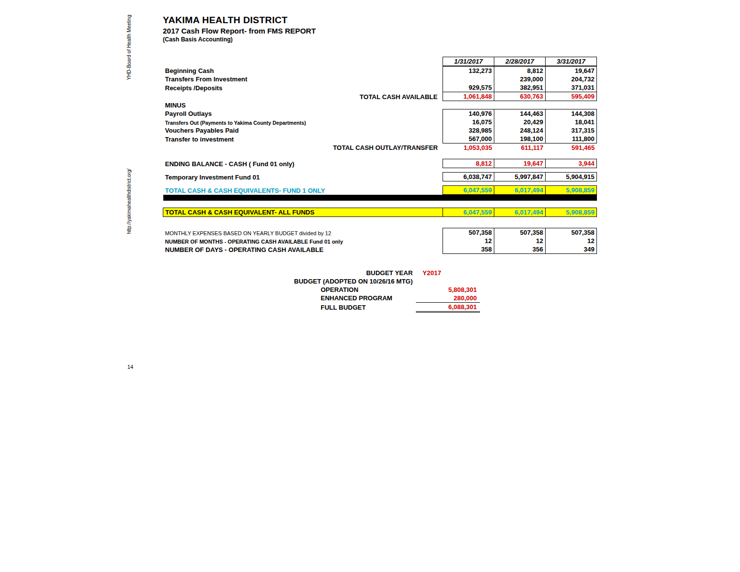YHD-Board of Health Meeting
http://yakimahealthdistrict.org/
14
YAKIMA HEALTH DISTRICT
2017 Cash Flow Report- from FMS REPORT
(Cash Basis Accounting)
| | 1/31/2017 | 2/28/2017 | 3/31/2017 |
| Beginning Cash | 132,273 | 8,812 | 19,647 |
| Transfers From Investment | | 239,000 | 204,732 |
| Receipts /Deposits | 929,575 | 382,951 | 371,031 |
| TOTAL CASH AVAILABLE | 1,061,848 | 630,763 | 595,409 |
| MINUS | | | |
| Payroll Outlays | 140,976 | 144,463 | 144,308 |
| Transfers Out (Payments to Yakima County Departments) | 16,075 | 20,429 | 18,041 |
| Vouchers Payables Paid | 328,985 | 248,124 | 317,315 |
| Transfer to investment | 567,000 | 198,100 | 111,800 |
| TOTAL CASH OUTLAY/TRANSFER | 1,053,035 | 611,117 | 591,465 |
| ENDING BALANCE - CASH ( Fund 01 only) | 8,812 | 19,647 | 3,944 |
| Temporary Investment Fund 01 | 6,038,747 | 5,997,847 | 5,904,915 |
| TOTAL CASH & CASH EQUIVALENTS- FUND 1 ONLY | 6,047,559 | 6,017,494 | 5,908,859 |
| TOTAL CASH & CASH EQUIVALENT- ALL FUNDS | 6,047,559 | 6,017,494 | 5,908,859 |
| MONTHLY EXPENSES BASED ON YEARLY BUDGET divided by 12 | 507,358 | 507,358 | 507,358 |
| NUMBER OF MONTHS - OPERATING CASH AVAILABLE Fund 01 only | 12 | 12 | 12 |
| NUMBER OF DAYS - OPERATING CASH AVAILABLE | 358 | 356 | 349 |
| BUDGET YEAR | Y2017 |
| BUDGET (ADOPTED ON 10/26/16 MTG) | |
| OPERATION | 5,808,301 |
| ENHANCED PROGRAM | 280,000 |
| FULL BUDGET | 6,088,301 |